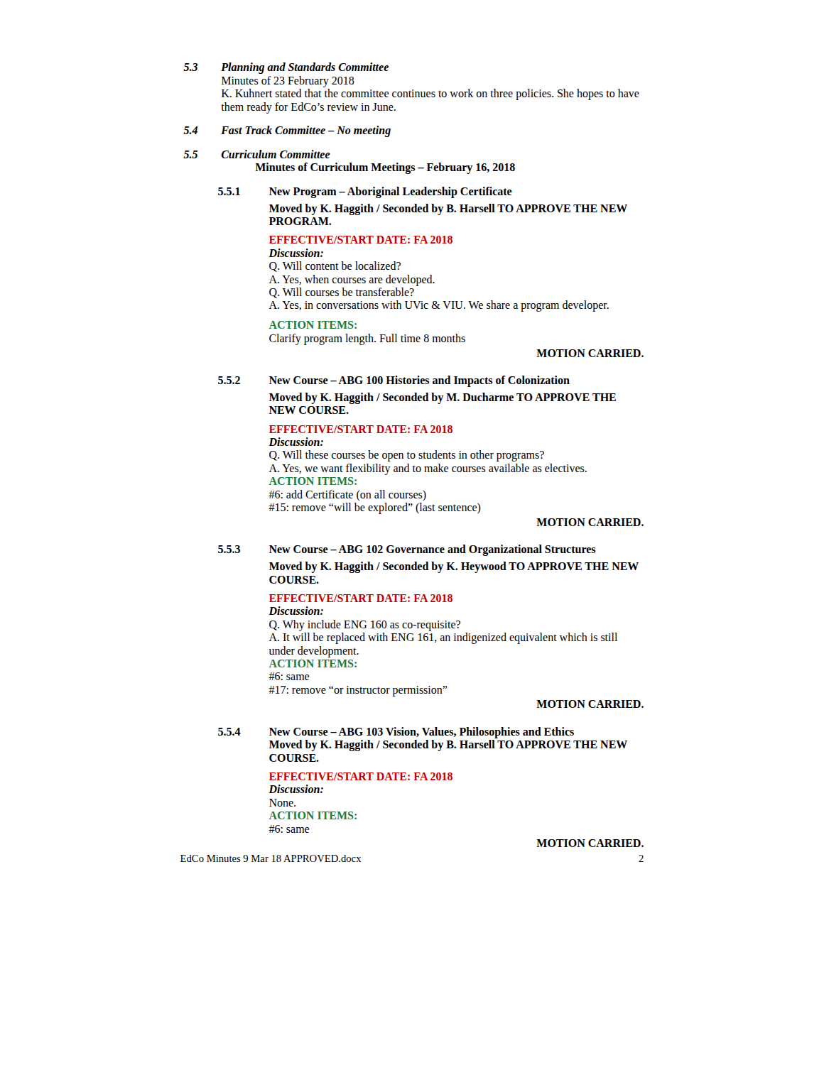5.3
Planning and Standards Committee
Minutes of 23 February 2018
K. Kuhnert stated that the committee continues to work on three policies. She hopes to have them ready for EdCo’s review in June.
5.4
Fast Track Committee – No meeting
5.5
Curriculum Committee
Minutes of Curriculum Meetings – February 16, 2018
5.5.1
New Program – Aboriginal Leadership Certificate
Moved by K. Haggith / Seconded by B. Harsell TO APPROVE THE NEW PROGRAM.
EFFECTIVE/START DATE: FA 2018
Discussion:
Q. Will content be localized?
A. Yes, when courses are developed.
Q. Will courses be transferable?
A. Yes, in conversations with UVic & VIU. We share a program developer.
ACTION ITEMS:
Clarify program length. Full time 8 months
MOTION CARRIED.
5.5.2
New Course – ABG 100 Histories and Impacts of Colonization
Moved by K. Haggith / Seconded by M. Ducharme TO APPROVE THE NEW COURSE.
EFFECTIVE/START DATE: FA 2018
Discussion:
Q. Will these courses be open to students in other programs?
A. Yes, we want flexibility and to make courses available as electives.
ACTION ITEMS:
#6: add Certificate (on all courses)
#15: remove “will be explored” (last sentence)
MOTION CARRIED.
5.5.3
New Course – ABG 102 Governance and Organizational Structures
Moved by K. Haggith / Seconded by K. Heywood TO APPROVE THE NEW COURSE.
EFFECTIVE/START DATE: FA 2018
Discussion:
Q. Why include ENG 160 as co-requisite?
A. It will be replaced with ENG 161, an indigenized equivalent which is still under development.
ACTION ITEMS:
#6: same
#17: remove “or instructor permission”
MOTION CARRIED.
5.5.4
New Course – ABG 103 Vision, Values, Philosophies and Ethics
Moved by K. Haggith / Seconded by B. Harsell TO APPROVE THE NEW COURSE.
EFFECTIVE/START DATE: FA 2018
Discussion:
None.
ACTION ITEMS:
#6: same
MOTION CARRIED.
EdCo Minutes 9 Mar 18 APPROVED.docx
2